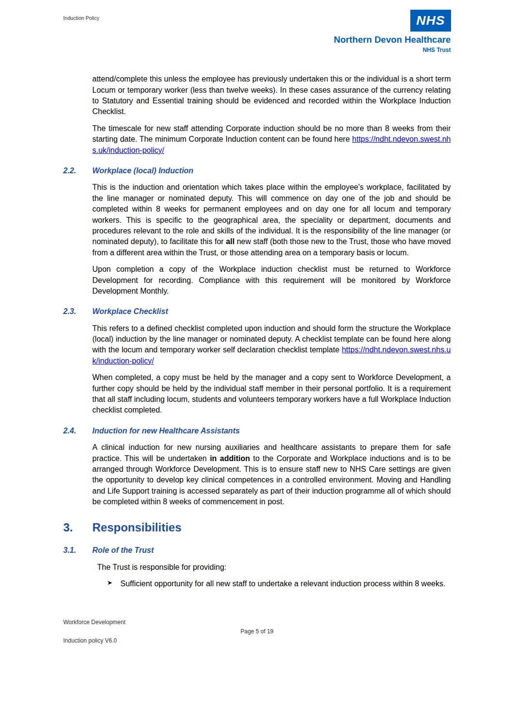Induction Policy
NHS
Northern Devon Healthcare
NHS Trust
attend/complete this unless the employee has previously undertaken this or the individual is a short term Locum or temporary worker (less than twelve weeks). In these cases assurance of the currency relating to Statutory and Essential training should be evidenced and recorded within the Workplace Induction Checklist.
The timescale for new staff attending Corporate induction should be no more than 8 weeks from their starting date. The minimum Corporate Induction content can be found here https://ndht.ndevon.swest.nhs.uk/induction-policy/
2.2. Workplace (local) Induction
This is the induction and orientation which takes place within the employee's workplace, facilitated by the line manager or nominated deputy. This will commence on day one of the job and should be completed within 8 weeks for permanent employees and on day one for all locum and temporary workers. This is specific to the geographical area, the speciality or department, documents and procedures relevant to the role and skills of the individual. It is the responsibility of the line manager (or nominated deputy), to facilitate this for all new staff (both those new to the Trust, those who have moved from a different area within the Trust, or those attending area on a temporary basis or locum.
Upon completion a copy of the Workplace induction checklist must be returned to Workforce Development for recording. Compliance with this requirement will be monitored by Workforce Development Monthly.
2.3. Workplace Checklist
This refers to a defined checklist completed upon induction and should form the structure the Workplace (local) induction by the line manager or nominated deputy. A checklist template can be found here along with the locum and temporary worker self declaration checklist template https://ndht.ndevon.swest.nhs.uk/induction-policy/
When completed, a copy must be held by the manager and a copy sent to Workforce Development, a further copy should be held by the individual staff member in their personal portfolio. It is a requirement that all staff including locum, students and volunteers temporary workers have a full Workplace Induction checklist completed.
2.4. Induction for new Healthcare Assistants
A clinical induction for new nursing auxiliaries and healthcare assistants to prepare them for safe practice. This will be undertaken in addition to the Corporate and Workplace inductions and is to be arranged through Workforce Development. This is to ensure staff new to NHS Care settings are given the opportunity to develop key clinical competences in a controlled environment. Moving and Handling and Life Support training is accessed separately as part of their induction programme all of which should be completed within 8 weeks of commencement in post.
3. Responsibilities
3.1. Role of the Trust
The Trust is responsible for providing:
Sufficient opportunity for all new staff to undertake a relevant induction process within 8 weeks.
Workforce Development
Page 5 of 19
Induction policy V6.0